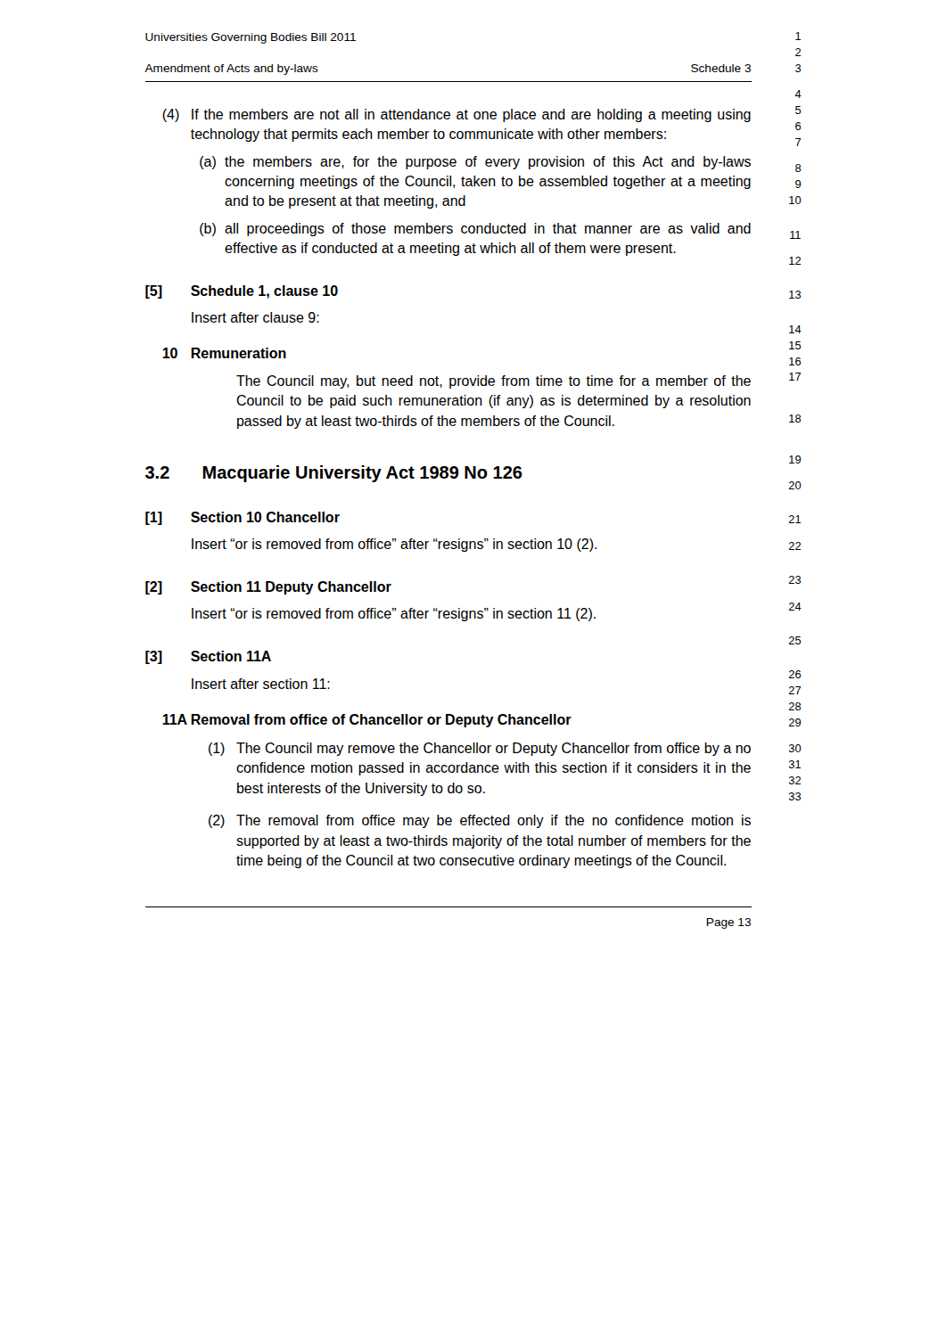Universities Governing Bodies Bill 2011
Amendment of Acts and by-laws Schedule 3
(4)
If the members are not all in attendance at one place and are holding a meeting using technology that permits each member to communicate with other members:
(a)
the members are, for the purpose of every provision of this Act and by-laws concerning meetings of the Council, taken to be assembled together at a meeting and to be present at that meeting, and
(b)
all proceedings of those members conducted in that manner are as valid and effective as if conducted at a meeting at which all of them were present.
[5]
Schedule 1, clause 10
Insert after clause 9:
10
Remuneration
The Council may, but need not, provide from time to time for a member of the Council to be paid such remuneration (if any) as is determined by a resolution passed by at least two-thirds of the members of the Council.
3.2
Macquarie University Act 1989 No 126
[1]
Section 10 Chancellor
Insert “or is removed from office” after “resigns” in section 10 (2).
[2]
Section 11 Deputy Chancellor
Insert “or is removed from office” after “resigns” in section 11 (2).
[3]
Section 11A
Insert after section 11:
11A
Removal from office of Chancellor or Deputy Chancellor
(1)
The Council may remove the Chancellor or Deputy Chancellor from office by a no confidence motion passed in accordance with this section if it considers it in the best interests of the University to do so.
(2)
The removal from office may be effected only if the no confidence motion is supported by at least a two-thirds majority of the total number of members for the time being of the Council at two consecutive ordinary meetings of the Council.
Page 13
1 2 3 4 5 6 7 8 9 10 11 12 13 14 15 16 17 18 19 20 21 22 23 24 25 26 27 28 29 30 31 32 33